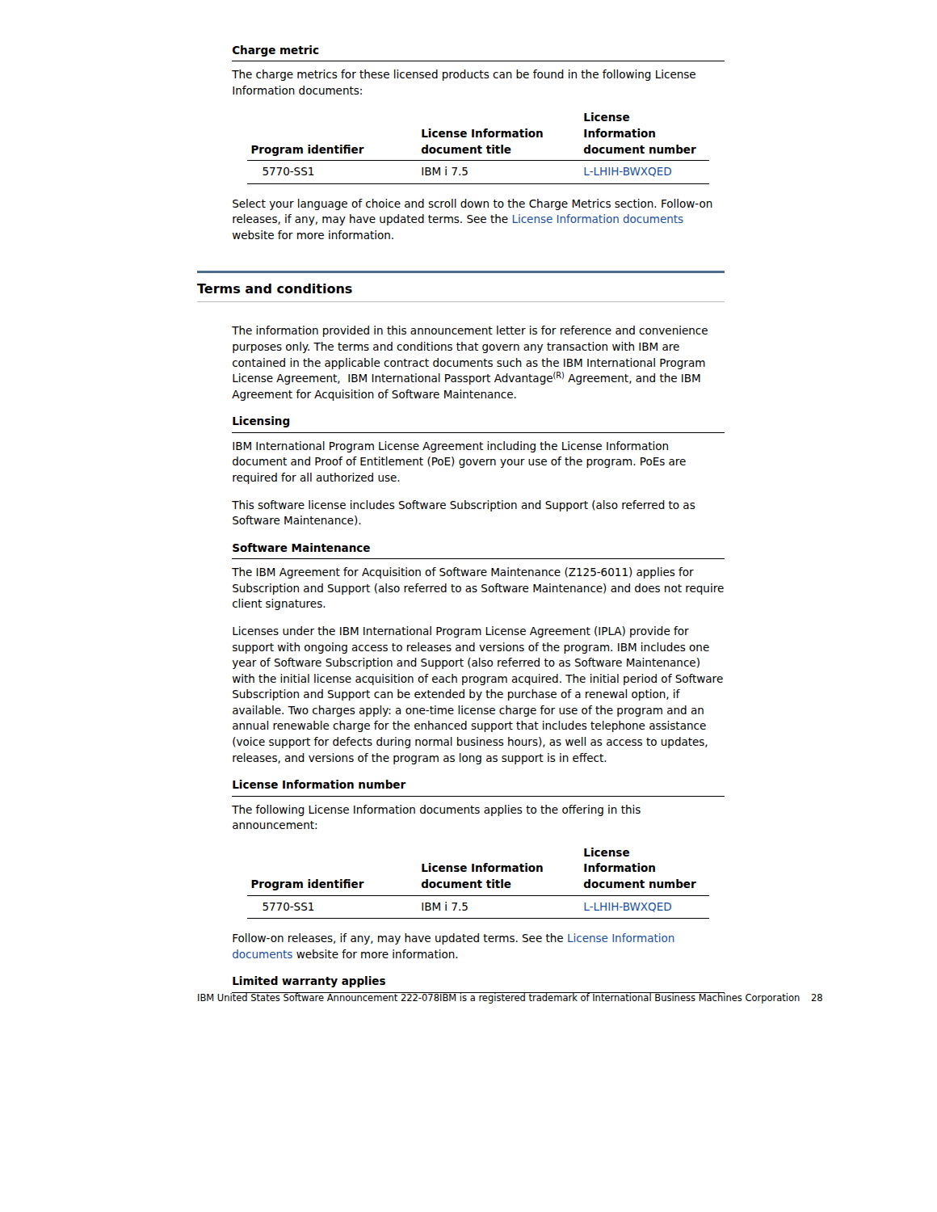Charge metric
The charge metrics for these licensed products can be found in the following License Information documents:
| Program identifier | License Information document title | License Information document number |
| --- | --- | --- |
| 5770-SS1 | IBM i 7.5 | L-LHIH-BWXQED |
Select your language of choice and scroll down to the Charge Metrics section. Follow-on releases, if any, may have updated terms. See the License Information documents website for more information.
Terms and conditions
The information provided in this announcement letter is for reference and convenience purposes only. The terms and conditions that govern any transaction with IBM are contained in the applicable contract documents such as the IBM International Program License Agreement, IBM International Passport Advantage(R) Agreement, and the IBM Agreement for Acquisition of Software Maintenance.
Licensing
IBM International Program License Agreement including the License Information document and Proof of Entitlement (PoE) govern your use of the program. PoEs are required for all authorized use.
This software license includes Software Subscription and Support (also referred to as Software Maintenance).
Software Maintenance
The IBM Agreement for Acquisition of Software Maintenance (Z125-6011) applies for Subscription and Support (also referred to as Software Maintenance) and does not require client signatures.
Licenses under the IBM International Program License Agreement (IPLA) provide for support with ongoing access to releases and versions of the program. IBM includes one year of Software Subscription and Support (also referred to as Software Maintenance) with the initial license acquisition of each program acquired. The initial period of Software Subscription and Support can be extended by the purchase of a renewal option, if available. Two charges apply: a one-time license charge for use of the program and an annual renewable charge for the enhanced support that includes telephone assistance (voice support for defects during normal business hours), as well as access to updates, releases, and versions of the program as long as support is in effect.
License Information number
The following License Information documents applies to the offering in this announcement:
| Program identifier | License Information document title | License Information document number |
| --- | --- | --- |
| 5770-SS1 | IBM i 7.5 | L-LHIH-BWXQED |
Follow-on releases, if any, may have updated terms. See the License Information documents website for more information.
Limited warranty applies
IBM United States Software Announcement 222-078
IBM is a registered trademark of International Business Machines Corporation 28